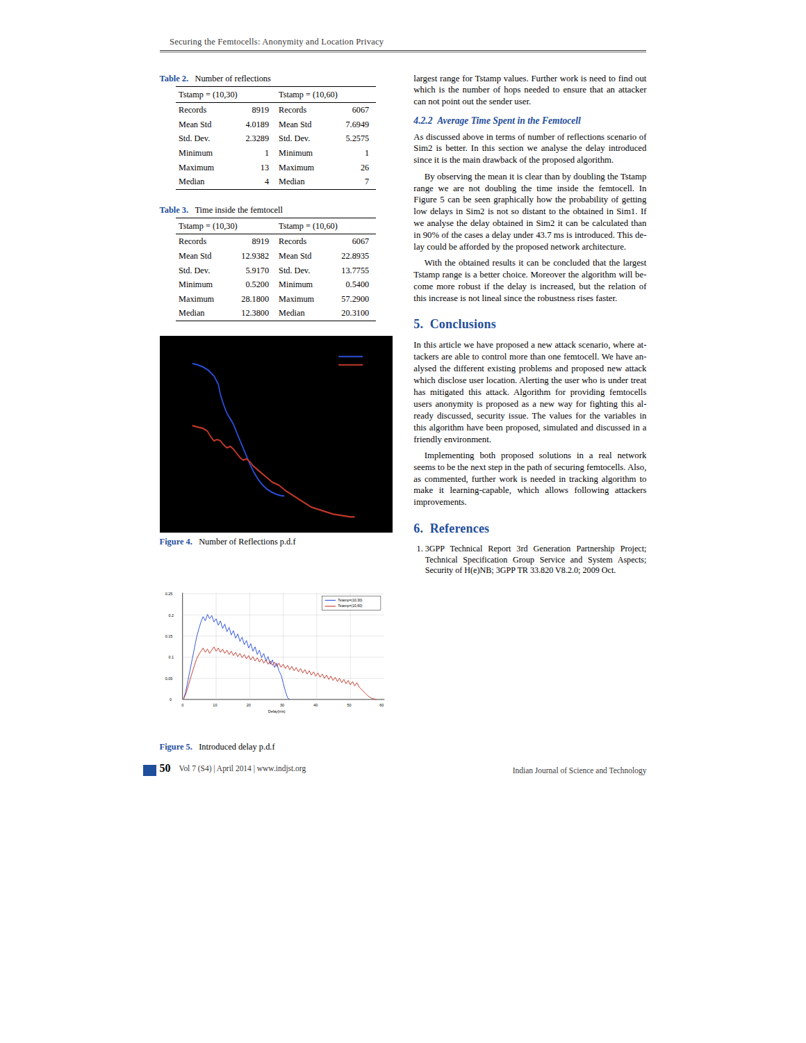Securing the Femtocells: Anonymity and Location Privacy
Table 2. Number of reflections
| Tstamp = (10,30) | Tstamp = (10,60) |
| Records | 8919 | Records | 6067 |
| Mean Std | 4.0189 | Mean Std | 7.6949 |
| Std. Dev. | 2.3289 | Std. Dev. | 5.2575 |
| Minimum | 1 | Minimum | 1 |
| Maximum | 13 | Maximum | 26 |
| Median | 4 | Median | 7 |
Table 3. Time inside the femtocell
| Tstamp = (10,30) | Tstamp = (10,60) |
| Records | 8919 | Records | 6067 |
| Mean Std | 12.9382 | Mean Std | 22.8935 |
| Std. Dev. | 5.9170 | Std. Dev. | 13.7755 |
| Minimum | 0.5200 | Minimum | 0.5400 |
| Maximum | 28.1800 | Maximum | 57.2900 |
| Median | 12.3800 | Median | 20.3100 |
Figure 4. Number of Reflections p.d.f
0 0.05 0.1 0.15 0.2 0.25 0 10 20 30 40 50 60 Delay(ms) Tstamp=(10,30) Tstamp=(10,60)
Figure 5. Introduced delay p.d.f
largest range for Tstamp values. Further work is need to find out which is the number of hops needed to ensure that an attacker can not point out the sender user.
4.2.2 Average Time Spent in the Femtocell
As discussed above in terms of number of reflections scenario of Sim2 is better. In this section we analyse the delay introduced since it is the main drawback of the proposed algorithm.
By observing the mean it is clear than by doubling the Tstamp range we are not doubling the time inside the femtocell. In Figure 5 can be seen graphically how the probability of getting low delays in Sim2 is not so distant to the obtained in Sim1. If we analyse the delay obtained in Sim2 it can be calculated than in 90% of the cases a delay under 43.7 ms is introduced. This delay could be afforded by the proposed network architecture.
With the obtained results it can be concluded that the largest Tstamp range is a better choice. Moreover the algorithm will become more robust if the delay is increased, but the relation of this increase is not lineal since the robustness rises faster.
5. Conclusions
In this article we have proposed a new attack scenario, where attackers are able to control more than one femtocell. We have analysed the different existing problems and proposed new attack which disclose user location. Alerting the user who is under treat has mitigated this attack. Algorithm for providing femtocells users anonymity is proposed as a new way for fighting this already discussed, security issue. The values for the variables in this algorithm have been proposed, simulated and discussed in a friendly environment.
Implementing both proposed solutions in a real network seems to be the next step in the path of securing femtocells. Also, as commented, further work is needed in tracking algorithm to make it learning-capable, which allows following attackers improvements.
6. References
3GPP Technical Report 3rd Generation Partnership Project; Technical Specification Group Service and System Aspects; Security of H(e)NB; 3GPP TR 33.820 V8.2.0; 2009 Oct.
50 Vol 7 (S4) | April 2014 | www.indjst.org
Indian Journal of Science and Technology